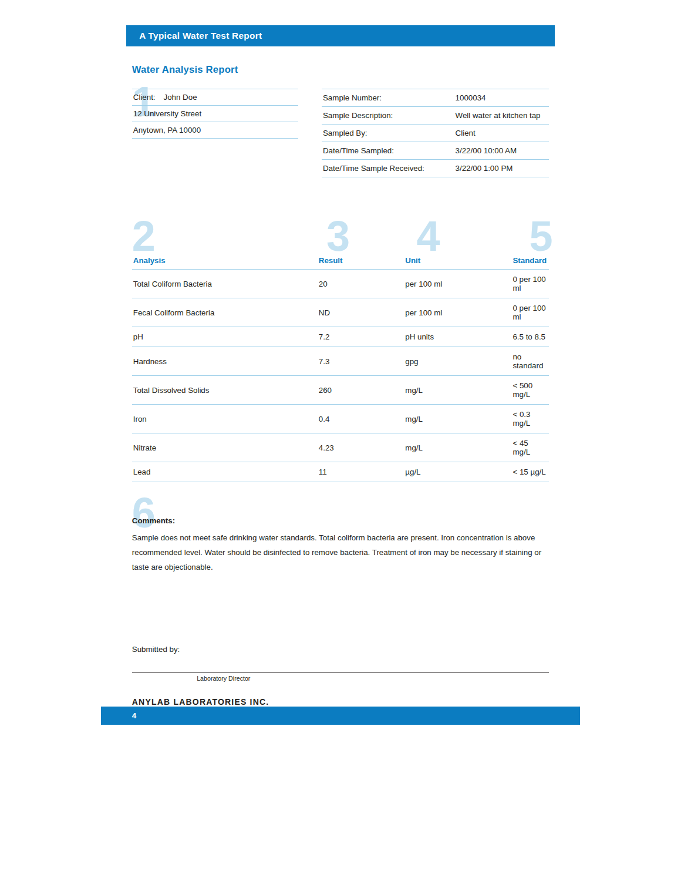A Typical Water Test Report
Water Analysis Report
1
Client: John Doe
12 University Street
Anytown, PA 10000
| Sample Number: | 1000034 |
| Sample Description: | Well water at kitchen tap |
| Sampled By: | Client |
| Date/Time Sampled: | 3/22/00 10:00 AM |
| Date/Time Sample Received: | 3/22/00 1:00 PM |
2 3 4 5
| Analysis | Result | Unit | Standard |
| --- | --- | --- | --- |
| Total Coliform Bacteria | 20 | per 100 ml | 0 per 100 ml |
| Fecal Coliform Bacteria | ND | per 100 ml | 0 per 100 ml |
| pH | 7.2 | pH units | 6.5 to 8.5 |
| Hardness | 7.3 | gpg | no standard |
| Total Dissolved Solids | 260 | mg/L | < 500 mg/L |
| Iron | 0.4 | mg/L | < 0.3 mg/L |
| Nitrate | 4.23 | mg/L | < 45 mg/L |
| Lead | 11 | µg/L | < 15 µg/L |
6
Comments:
Sample does not meet safe drinking water standards. Total coliform bacteria are present. Iron concentration is above recommended level. Water should be disinfected to remove bacteria. Treatment of iron may be necessary if staining or taste are objectionable.
Submitted by:
Laboratory Director
ANYLAB LABORATORIES INC.
4